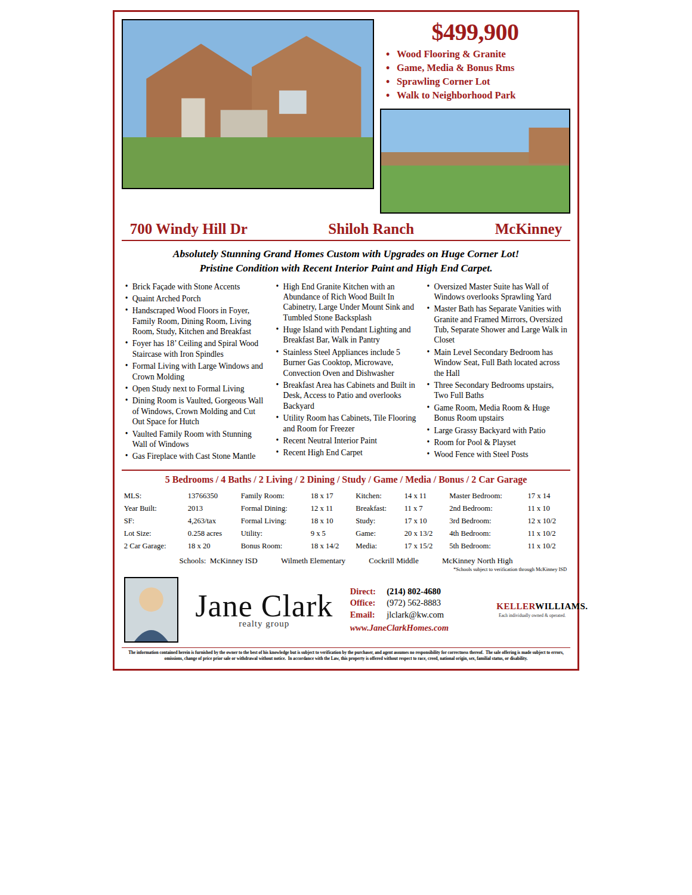$499,900
Wood Flooring & Granite
Game, Media & Bonus Rms
Sprawling Corner Lot
Walk to Neighborhood Park
700 Windy Hill Dr Shiloh Ranch McKinney
Absolutely Stunning Grand Homes Custom with Upgrades on Huge Corner Lot!
Pristine Condition with Recent Interior Paint and High End Carpet.
Brick Façade with Stone Accents
Quaint Arched Porch
Handscraped Wood Floors in Foyer, Family Room, Dining Room, Living Room, Study, Kitchen and Breakfast
Foyer has 18’ Ceiling and Spiral Wood Staircase with Iron Spindles
Formal Living with Large Windows and Crown Molding
Open Study next to Formal Living
Dining Room is Vaulted, Gorgeous Wall of Windows, Crown Molding and Cut Out Space for Hutch
Vaulted Family Room with Stunning Wall of Windows
Gas Fireplace with Cast Stone Mantle
High End Granite Kitchen with an Abundance of Rich Wood Built In Cabinetry, Large Under Mount Sink and Tumbled Stone Backsplash
Huge Island with Pendant Lighting and Breakfast Bar, Walk in Pantry
Stainless Steel Appliances include 5 Burner Gas Cooktop, Microwave, Convection Oven and Dishwasher
Breakfast Area has Cabinets and Built in Desk, Access to Patio and overlooks Backyard
Utility Room has Cabinets, Tile Flooring and Room for Freezer
Recent Neutral Interior Paint
Recent High End Carpet
Oversized Master Suite has Wall of Windows overlooks Sprawling Yard
Master Bath has Separate Vanities with Granite and Framed Mirrors, Oversized Tub, Separate Shower and Large Walk in Closet
Main Level Secondary Bedroom has Window Seat, Full Bath located across the Hall
Three Secondary Bedrooms upstairs, Two Full Baths
Game Room, Media Room & Huge Bonus Room upstairs
Large Grassy Backyard with Patio
Room for Pool & Playset
Wood Fence with Steel Posts
5 Bedrooms / 4 Baths / 2 Living / 2 Dining / Study / Game / Media / Bonus / 2 Car Garage
| MLS: | 13766350 | Family Room: | 18 x 17 | Kitchen: | 14 x 11 | Master Bedroom: | 17 x 14 |
| Year Built: | 2013 | Formal Dining: | 12 x 11 | Breakfast: | 11 x 7 | 2nd Bedroom: | 11 x 10 |
| SF: | 4,263/tax | Formal Living: | 18 x 10 | Study: | 17 x 10 | 3rd Bedroom: | 12 x 10/2 |
| Lot Size: | 0.258 acres | Utility: | 9 x 5 | Game: | 20 x 13/2 | 4th Bedroom: | 11 x 10/2 |
| 2 Car Garage: | 18 x 20 | Bonus Room: | 18 x 14/2 | Media: | 17 x 15/2 | 5th Bedroom: | 11 x 10/2 |
Schools: McKinney ISD Wilmeth Elementary Cockrill Middle McKinney North High
*Schools subject to verification through McKinney ISD
Jane Clark
realty group
Direct: (214) 802-4680
Office: (972) 562-8883
Email: jlclark@kw.com
www.JaneClarkHomes.com
KELLERWILLIAMS.
Each individually owned & operated.
The information contained herein is furnished by the owner to the best of his knowledge but is subject to verification by the purchaser, and agent assumes no responsibility for correctness thereof. The sale offering is made subject to errors, omissions, change of price prior sale or withdrawal without notice. In accordance with the Law, this property is offered without respect to race, creed, national origin, sex, familial status, or disability.